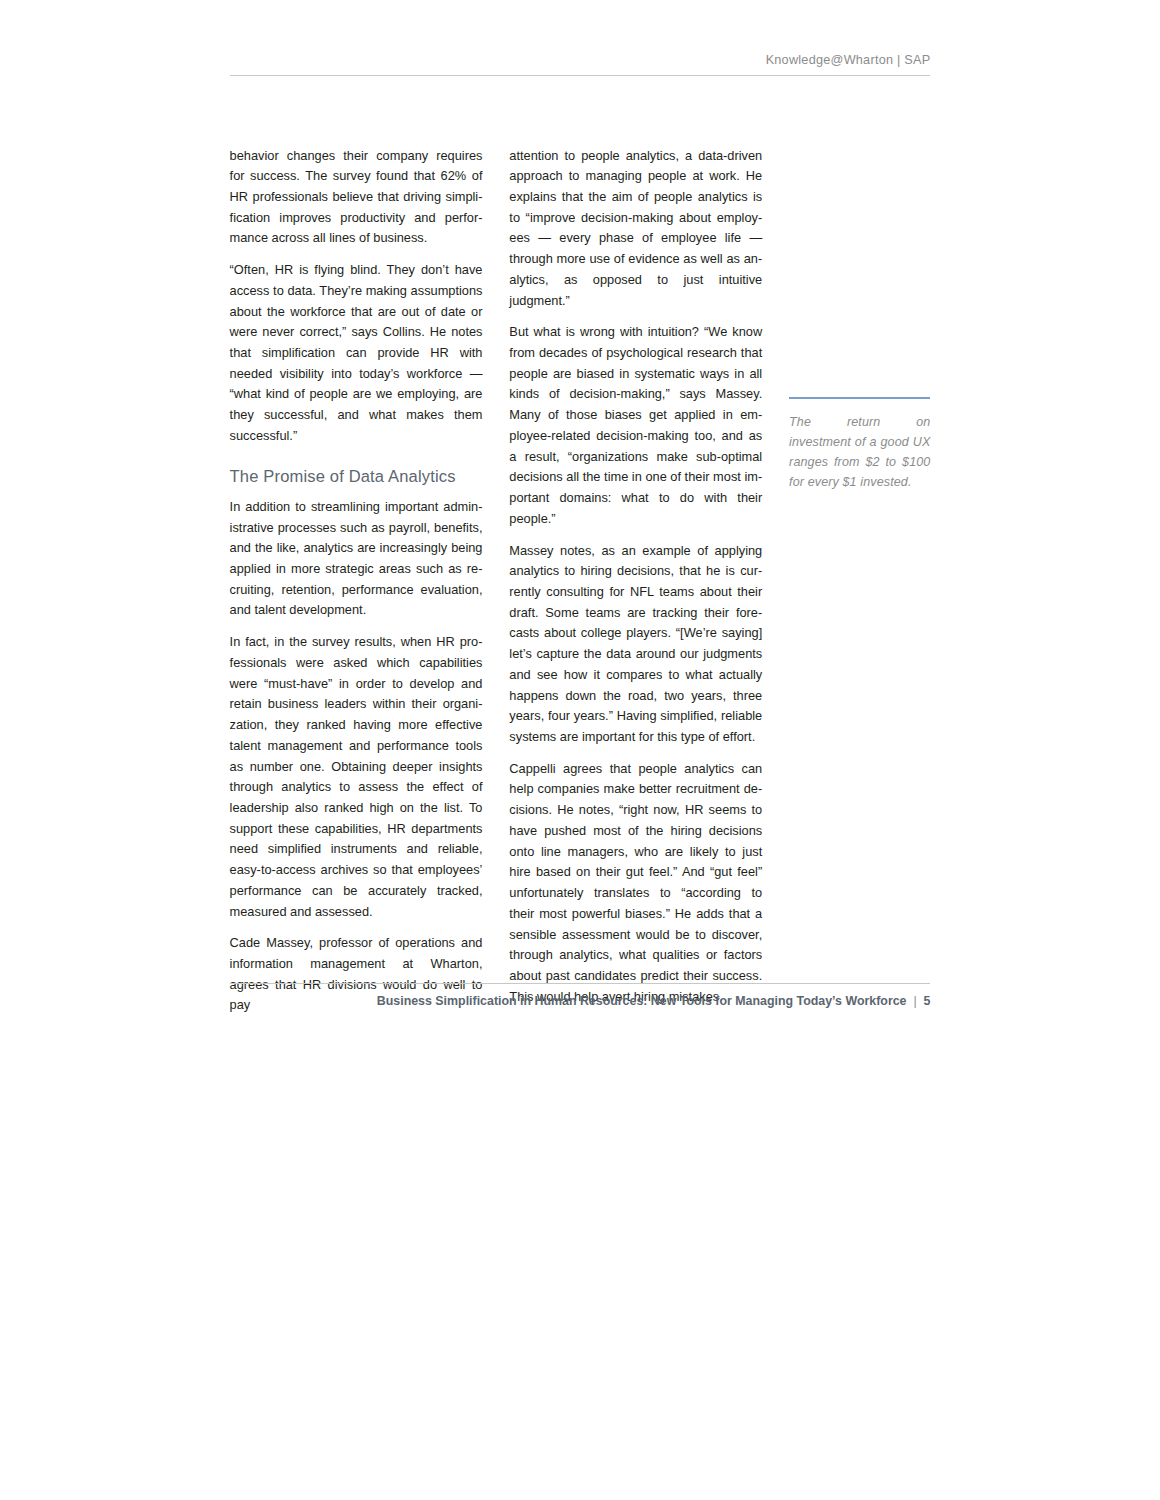Knowledge@Wharton | SAP
behavior changes their company requires for success. The survey found that 62% of HR professionals believe that driving simplification improves productivity and performance across all lines of business.
“Often, HR is flying blind. They don’t have access to data. They’re making assumptions about the workforce that are out of date or were never correct,” says Collins. He notes that simplification can provide HR with needed visibility into today’s workforce — “what kind of people are we employing, are they successful, and what makes them successful.”
The Promise of Data Analytics
In addition to streamlining important administrative processes such as payroll, benefits, and the like, analytics are increasingly being applied in more strategic areas such as recruiting, retention, performance evaluation, and talent development.
In fact, in the survey results, when HR professionals were asked which capabilities were “must-have” in order to develop and retain business leaders within their organization, they ranked having more effective talent management and performance tools as number one. Obtaining deeper insights through analytics to assess the effect of leadership also ranked high on the list. To support these capabilities, HR departments need simplified instruments and reliable, easy-to-access archives so that employees’ performance can be accurately tracked, measured and assessed.
Cade Massey, professor of operations and information management at Wharton, agrees that HR divisions would do well to pay
attention to people analytics, a data-driven approach to managing people at work. He explains that the aim of people analytics is to “improve decision-making about employees — every phase of employee life — through more use of evidence as well as analytics, as opposed to just intuitive judgment.”
But what is wrong with intuition? “We know from decades of psychological research that people are biased in systematic ways in all kinds of decision-making,” says Massey. Many of those biases get applied in employee-related decision-making too, and as a result, “organizations make sub-optimal decisions all the time in one of their most important domains: what to do with their people.”
Massey notes, as an example of applying analytics to hiring decisions, that he is currently consulting for NFL teams about their draft. Some teams are tracking their forecasts about college players. “[We’re saying] let’s capture the data around our judgments and see how it compares to what actually happens down the road, two years, three years, four years.” Having simplified, reliable systems are important for this type of effort.
Cappelli agrees that people analytics can help companies make better recruitment decisions. He notes, “right now, HR seems to have pushed most of the hiring decisions onto line managers, who are likely to just hire based on their gut feel.” And “gut feel” unfortunately translates to “according to their most powerful biases.” He adds that a sensible assessment would be to discover, through analytics, what qualities or factors about past candidates predict their success. This would help avert hiring mistakes.
The return on investment of a good UX ranges from $2 to $100 for every $1 invested.
Business Simplification in Human Resources: New Tools for Managing Today’s Workforce | 5